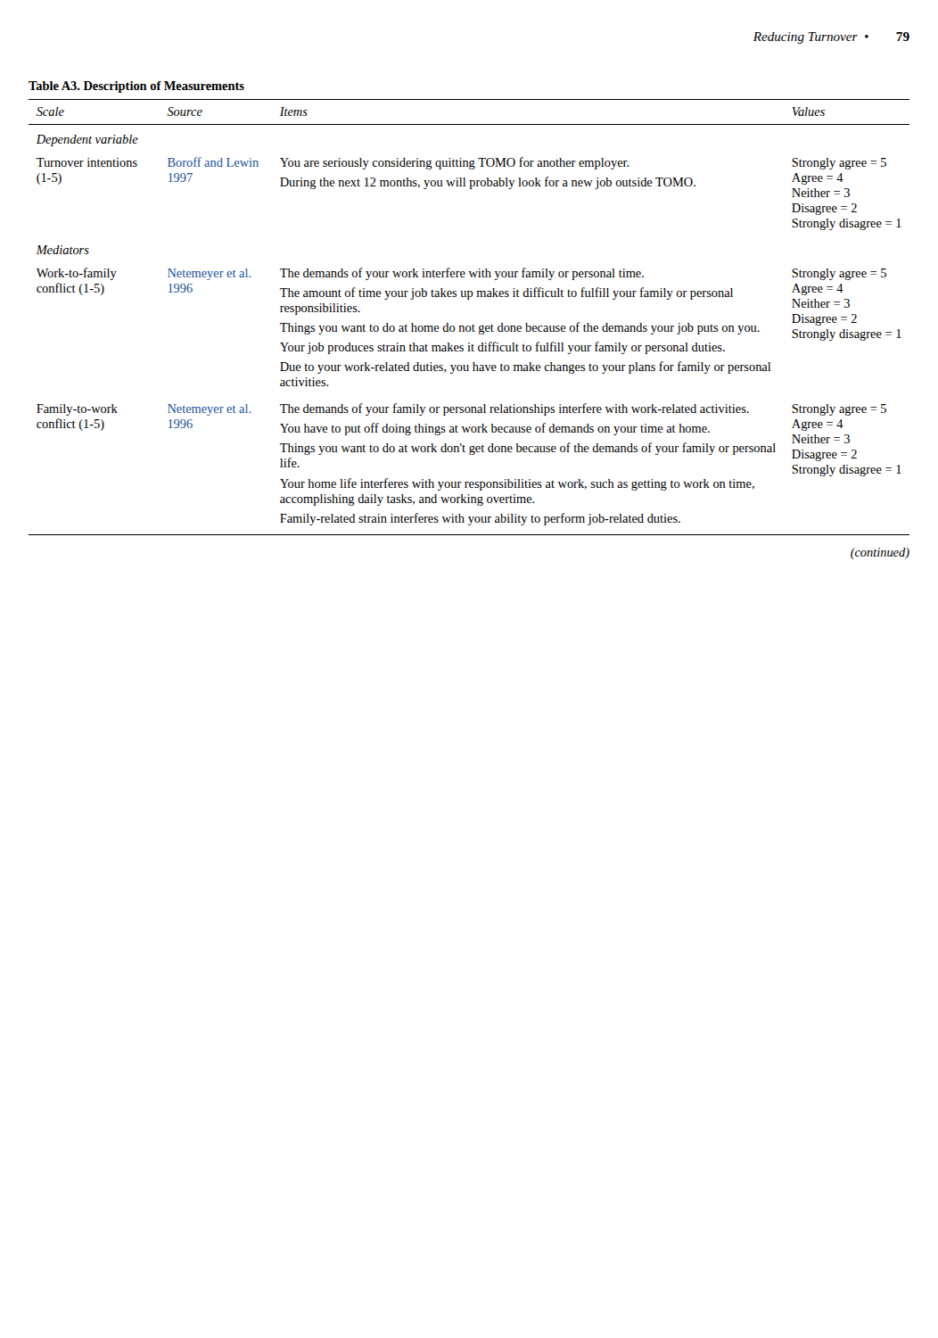Reducing Turnover • 79
Table A3. Description of Measurements
| Scale | Source | Items | Values |
| --- | --- | --- | --- |
| Dependent variable |
| Turnover intentions (1-5) | Boroff and Lewin 1997 | You are seriously considering quitting TOMO for another employer. During the next 12 months, you will probably look for a new job outside TOMO. | Strongly agree = 5 Agree = 4 Neither = 3 Disagree = 2 Strongly disagree = 1 |
| Mediators |
| Work-to-family conflict (1-5) | Netemeyer et al. 1996 | The demands of your work interfere with your family or personal time. The amount of time your job takes up makes it difficult to fulfill your family or personal responsibilities. Things you want to do at home do not get done because of the demands your job puts on you. Your job produces strain that makes it difficult to fulfill your family or personal duties. Due to your work-related duties, you have to make changes to your plans for family or personal activities. | Strongly agree = 5 Agree = 4 Neither = 3 Disagree = 2 Strongly disagree = 1 |
| Family-to-work conflict (1-5) | Netemeyer et al. 1996 | The demands of your family or personal relationships interfere with work-related activities. You have to put off doing things at work because of demands on your time at home. Things you want to do at work don't get done because of the demands of your family or personal life. Your home life interferes with your responsibilities at work, such as getting to work on time, accomplishing daily tasks, and working overtime. Family-related strain interferes with your ability to perform job-related duties. | Strongly agree = 5 Agree = 4 Neither = 3 Disagree = 2 Strongly disagree = 1 |
(continued)